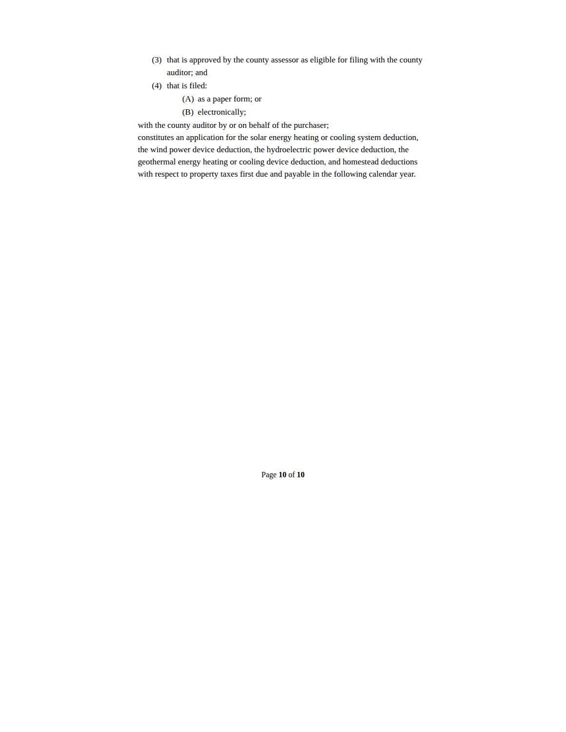(3) that is approved by the county assessor as eligible for filing with the county auditor; and
(4) that is filed:
(A) as a paper form; or
(B) electronically;
with the county auditor by or on behalf of the purchaser;
constitutes an application for the solar energy heating or cooling system deduction, the wind power device deduction, the hydroelectric power device deduction, the geothermal energy heating or cooling device deduction, and homestead deductions with respect to property taxes first due and payable in the following calendar year.
Page 10 of 10